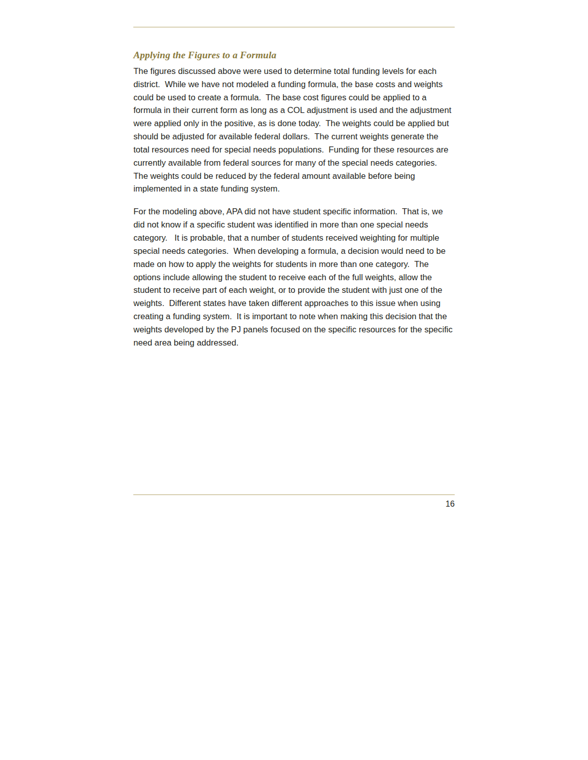Applying the Figures to a Formula
The figures discussed above were used to determine total funding levels for each district. While we have not modeled a funding formula, the base costs and weights could be used to create a formula. The base cost figures could be applied to a formula in their current form as long as a COL adjustment is used and the adjustment were applied only in the positive, as is done today. The weights could be applied but should be adjusted for available federal dollars. The current weights generate the total resources need for special needs populations. Funding for these resources are currently available from federal sources for many of the special needs categories. The weights could be reduced by the federal amount available before being implemented in a state funding system.
For the modeling above, APA did not have student specific information. That is, we did not know if a specific student was identified in more than one special needs category. It is probable, that a number of students received weighting for multiple special needs categories. When developing a formula, a decision would need to be made on how to apply the weights for students in more than one category. The options include allowing the student to receive each of the full weights, allow the student to receive part of each weight, or to provide the student with just one of the weights. Different states have taken different approaches to this issue when using creating a funding system. It is important to note when making this decision that the weights developed by the PJ panels focused on the specific resources for the specific need area being addressed.
16